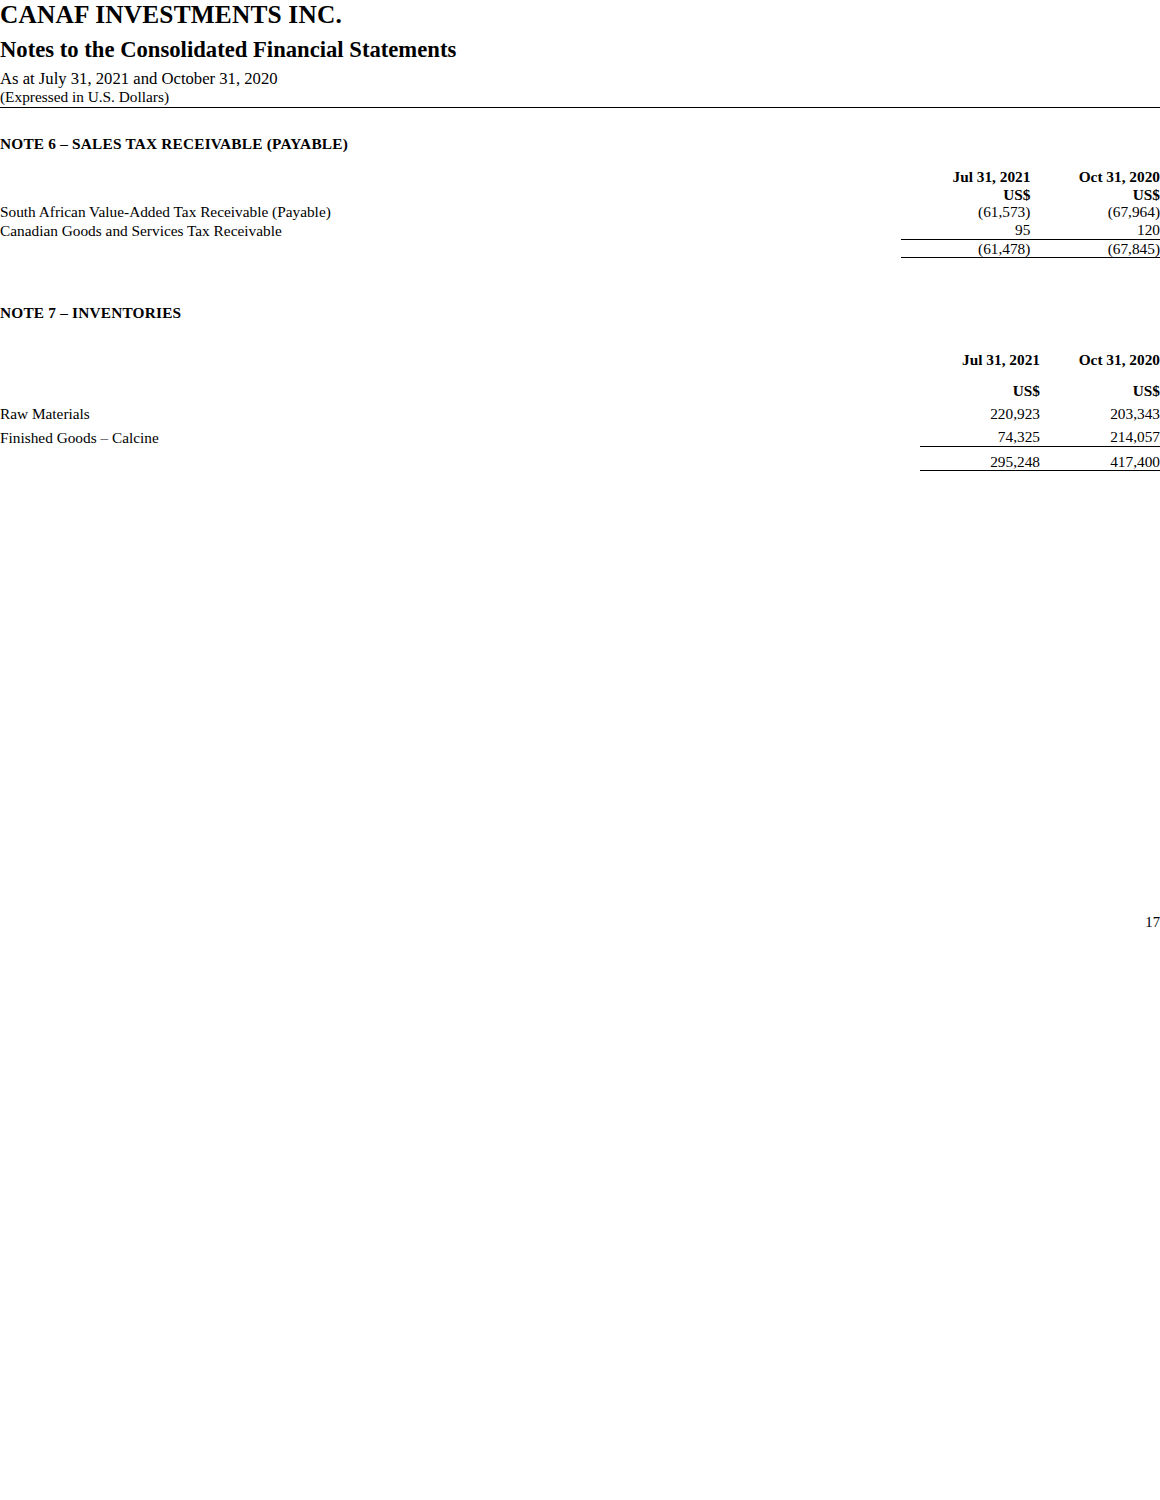CANAF INVESTMENTS INC.
Notes to the Consolidated Financial Statements
As at July 31, 2021 and October 31, 2020
(Expressed in U.S. Dollars)
NOTE 6 – SALES TAX RECEIVABLE (PAYABLE)
| | Jul 31, 2021 | Oct 31, 2020 |
| | US$ | US$ |
| South African Value-Added Tax Receivable (Payable) | (61,573) | (67,964) |
| Canadian Goods and Services Tax Receivable | 95 | 120 |
| | (61,478) | (67,845) |
NOTE 7 – INVENTORIES
| | Jul 31, 2021 | Oct 31, 2020 |
| | US$ | US$ |
| Raw Materials | 220,923 | 203,343 |
| Finished Goods – Calcine | 74,325 | 214,057 |
| | 295,248 | 417,400 |
17